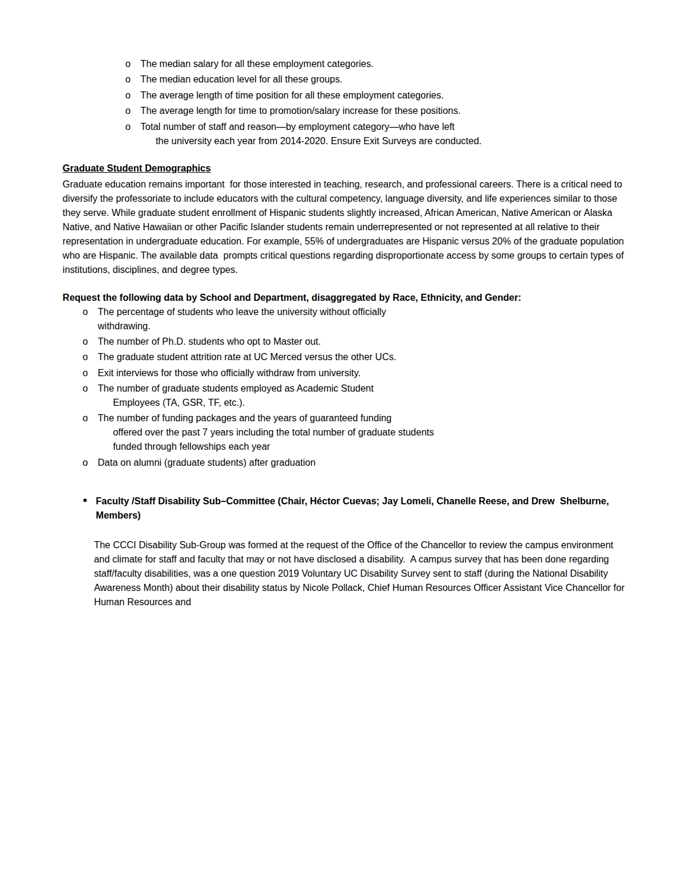The median salary for all these employment categories.
The median education level for all these groups.
The average length of time position for all these employment categories.
The average length for time to promotion/salary increase for these positions.
Total number of staff and reason—by employment category—who have leftthe university each year from 2014-2020. Ensure Exit Surveys are conducted.
Graduate Student Demographics
Graduate education remains important for those interested in teaching, research, and professional careers. There is a critical need to diversify the professoriate to include educators with the cultural competency, language diversity, and life experiences similar to those they serve. While graduate student enrollment of Hispanic students slightly increased, African American, Native American or Alaska Native, and Native Hawaiian or other Pacific Islander students remain underrepresented or not represented at all relative to their representation in undergraduate education. For example, 55% of undergraduates are Hispanic versus 20% of the graduate population who are Hispanic. The available data prompts critical questions regarding disproportionate access by some groups to certain types of institutions, disciplines, and degree types.
Request the following data by School and Department, disaggregated by Race, Ethnicity, and Gender:
The percentage of students who leave the university without officially
withdrawing.
The number of Ph.D. students who opt to Master out.
The graduate student attrition rate at UC Merced versus the other UCs.
Exit interviews for those who officially withdraw from university.
The number of graduate students employed as Academic StudentEmployees (TA, GSR, TF, etc.).
The number of funding packages and the years of guaranteed fundingoffered over the past 7 years including the total number of graduate students funded through fellowships each year
Data on alumni (graduate students) after graduation
Faculty /Staff Disability Sub–Committee (Chair, Héctor Cuevas; Jay Lomeli, Chanelle Reese, and Drew Shelburne, Members)
The CCCI Disability Sub-Group was formed at the request of the Office of the Chancellor to review the campus environment and climate for staff and faculty that may or not have disclosed a disability. A campus survey that has been done regarding staff/faculty disabilities, was a one question 2019 Voluntary UC Disability Survey sent to staff (during the National Disability Awareness Month) about their disability status by Nicole Pollack, Chief Human Resources Officer Assistant Vice Chancellor for Human Resources and